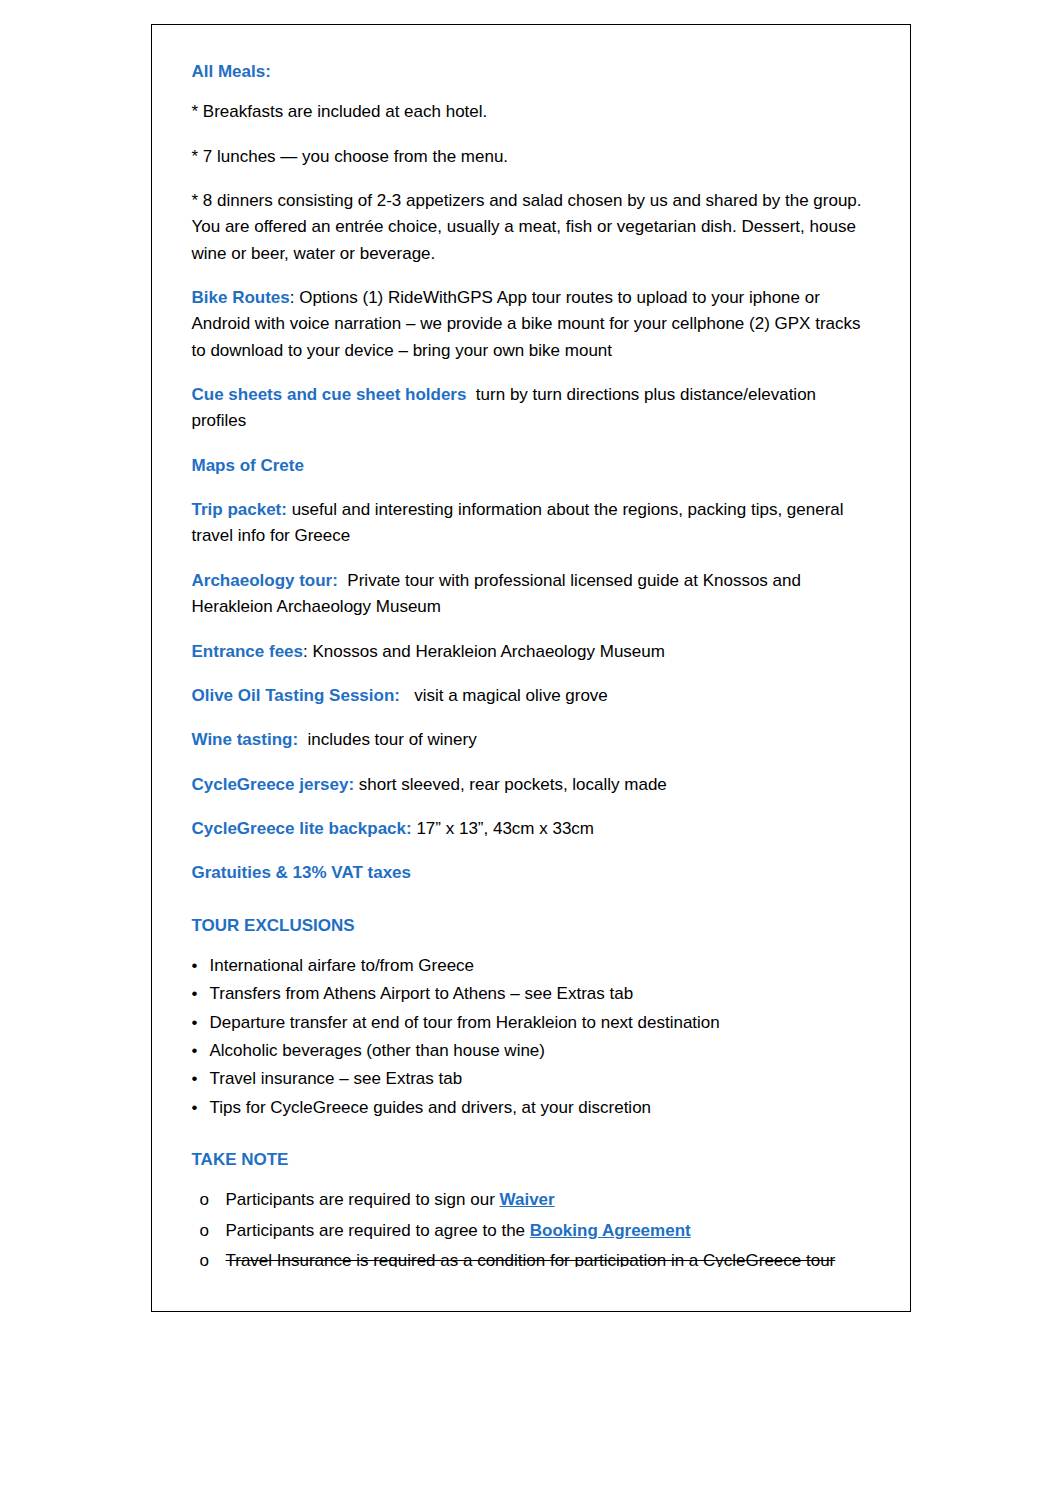All Meals:
* Breakfasts are included at each hotel.
* 7 lunches — you choose from the menu.
* 8 dinners consisting of 2-3 appetizers and salad chosen by us and shared by the group. You are offered an entrée choice, usually a meat, fish or vegetarian dish. Dessert, house wine or beer, water or beverage.
Bike Routes: Options (1) RideWithGPS App tour routes to upload to your iphone or Android with voice narration – we provide a bike mount for your cellphone (2) GPX tracks to download to your device – bring your own bike mount
Cue sheets and cue sheet holders turn by turn directions plus distance/elevation profiles
Maps of Crete
Trip packet: useful and interesting information about the regions, packing tips, general travel info for Greece
Archaeology tour: Private tour with professional licensed guide at Knossos and Herakleion Archaeology Museum
Entrance fees: Knossos and Herakleion Archaeology Museum
Olive Oil Tasting Session: visit a magical olive grove
Wine tasting: includes tour of winery
CycleGreece jersey: short sleeved, rear pockets, locally made
CycleGreece lite backpack: 17” x 13”, 43cm x 33cm
Gratuities & 13% VAT taxes
TOUR EXCLUSIONS
International airfare to/from Greece
Transfers from Athens Airport to Athens – see Extras tab
Departure transfer at end of tour from Herakleion to next destination
Alcoholic beverages (other than house wine)
Travel insurance – see Extras tab
Tips for CycleGreece guides and drivers, at your discretion
TAKE NOTE
Participants are required to sign our Waiver
Participants are required to agree to the Booking Agreement
Travel Insurance is required as a condition for participation in a CycleGreece tour